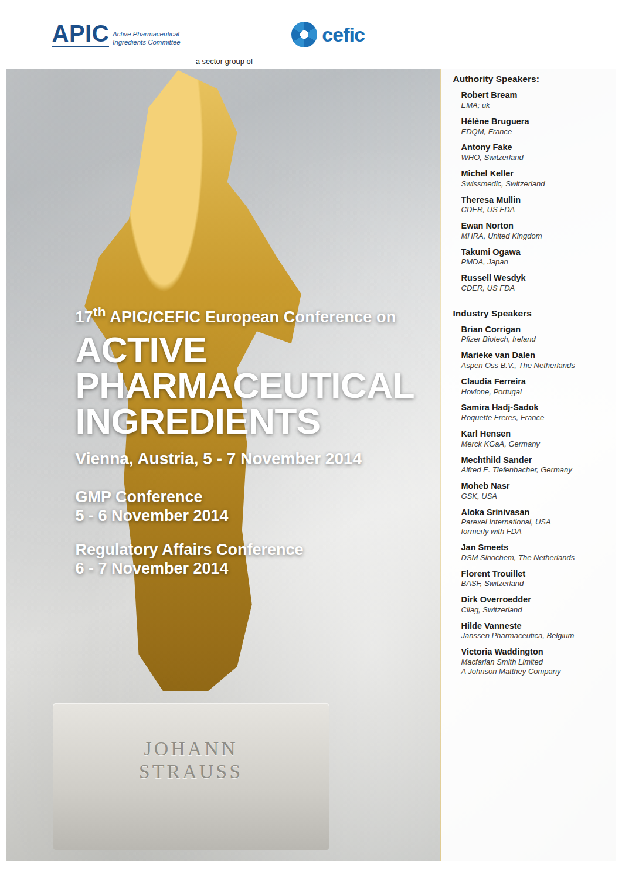JOHANN
STRAUSS
APIC
Active Pharmaceutical
Ingredients Committee
a sector group of
cefic
Europe’s leading API Conference
Authority Speakers:
Robert Bream EMA; uk
Hélène Bruguera EDQM, France
Antony Fake WHO, Switzerland
Michel Keller Swissmedic, Switzerland
Theresa Mullin CDER, US FDA
Ewan Norton MHRA, United Kingdom
Takumi Ogawa PMDA, Japan
Russell Wesdyk CDER, US FDA
Industry Speakers
Brian Corrigan Pfizer Biotech, Ireland
Marieke van Dalen Aspen Oss B.V., The Netherlands
Claudia Ferreira Hovione, Portugal
Samira Hadj-Sadok Roquette Freres, France
Karl Hensen Merck KGaA, Germany
Mechthild Sander Alfred E. Tiefenbacher, Germany
Moheb Nasr GSK, USA
Aloka Srinivasan Parexel International, USA
formerly with FDA
Jan Smeets DSM Sinochem, The Netherlands
Florent Trouillet BASF, Switzerland
Dirk Overroedder Cilag, Switzerland
Hilde Vanneste Janssen Pharmaceutica, Belgium
Victoria Waddington Macfarlan Smith Limited
A Johnson Matthey Company
17th APIC/CEFIC European Conference on
Active
Pharmaceutical
Ingredients
Vienna, Austria, 5 - 7 November 2014
GMP Conference
5 - 6 November 2014
Regulatory Affairs Conference
6 - 7 November 2014